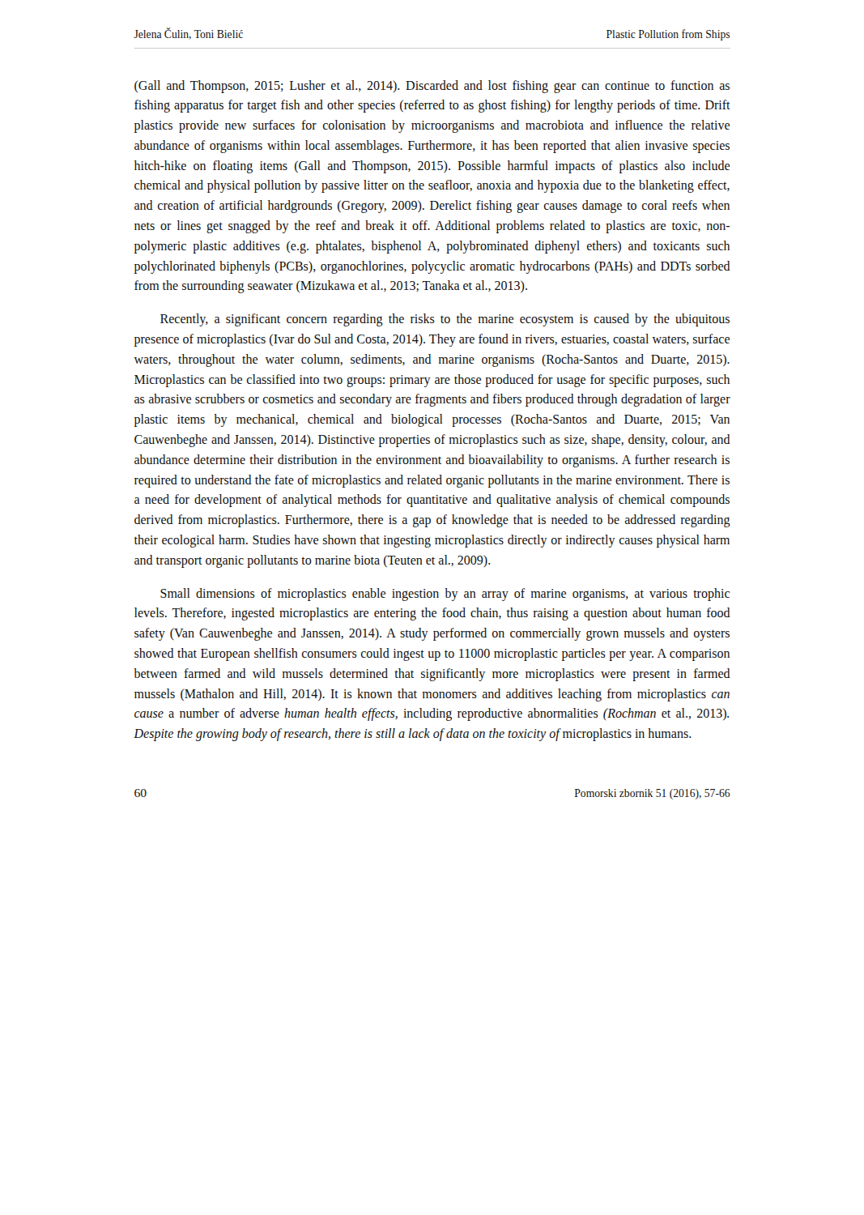Jelena Čulin, Toni Bielić Plastic Pollution from Ships
(Gall and Thompson, 2015; Lusher et al., 2014). Discarded and lost fishing gear can continue to function as fishing apparatus for target fish and other species (referred to as ghost fishing) for lengthy periods of time. Drift plastics provide new surfaces for colonisation by microorganisms and macrobiota and influence the relative abundance of organisms within local assemblages. Furthermore, it has been reported that alien invasive species hitch-hike on floating items (Gall and Thompson, 2015). Possible harmful impacts of plastics also include chemical and physical pollution by passive litter on the seafloor, anoxia and hypoxia due to the blanketing effect, and creation of artificial hardgrounds (Gregory, 2009). Derelict fishing gear causes damage to coral reefs when nets or lines get snagged by the reef and break it off. Additional problems related to plastics are toxic, non-polymeric plastic additives (e.g. phtalates, bisphenol A, polybrominated diphenyl ethers) and toxicants such polychlorinated biphenyls (PCBs), organochlorines, polycyclic aromatic hydrocarbons (PAHs) and DDTs sorbed from the surrounding seawater (Mizukawa et al., 2013; Tanaka et al., 2013).
Recently, a significant concern regarding the risks to the marine ecosystem is caused by the ubiquitous presence of microplastics (Ivar do Sul and Costa, 2014). They are found in rivers, estuaries, coastal waters, surface waters, throughout the water column, sediments, and marine organisms (Rocha-Santos and Duarte, 2015). Microplastics can be classified into two groups: primary are those produced for usage for specific purposes, such as abrasive scrubbers or cosmetics and secondary are fragments and fibers produced through degradation of larger plastic items by mechanical, chemical and biological processes (Rocha-Santos and Duarte, 2015; Van Cauwenbeghe and Janssen, 2014). Distinctive properties of microplastics such as size, shape, density, colour, and abundance determine their distribution in the environment and bioavailability to organisms. A further research is required to understand the fate of microplastics and related organic pollutants in the marine environment. There is a need for development of analytical methods for quantitative and qualitative analysis of chemical compounds derived from microplastics. Furthermore, there is a gap of knowledge that is needed to be addressed regarding their ecological harm. Studies have shown that ingesting microplastics directly or indirectly causes physical harm and transport organic pollutants to marine biota (Teuten et al., 2009).
Small dimensions of microplastics enable ingestion by an array of marine organisms, at various trophic levels. Therefore, ingested microplastics are entering the food chain, thus raising a question about human food safety (Van Cauwenbeghe and Janssen, 2014). A study performed on commercially grown mussels and oysters showed that European shellfish consumers could ingest up to 11000 microplastic particles per year. A comparison between farmed and wild mussels determined that significantly more microplastics were present in farmed mussels (Mathalon and Hill, 2014). It is known that monomers and additives leaching from microplastics can cause a number of adverse human health effects, including reproductive abnormalities (Rochman et al., 2013). Despite the growing body of research, there is still a lack of data on the toxicity of microplastics in humans.
60 Pomorski zbornik 51 (2016), 57-66